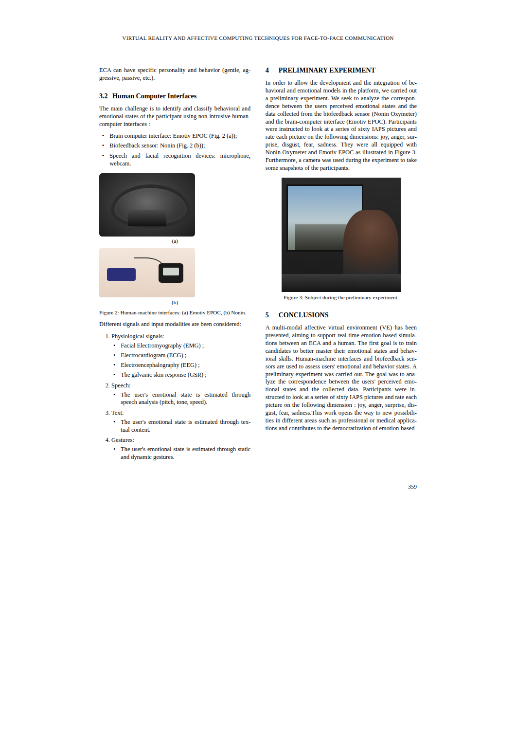Virtual Reality and Affective Computing Techniques for Face-to-Face Communication
ECA can have specific personality and behavior (gentle, aggressive, passive, etc.).
3.2 Human Computer Interfaces
The main challenge is to identify and classify behavioral and emotional states of the participant using non-intrusive human-computer interfaces :
Brain computer interface: Emotiv EPOC (Fig. 2 (a));
Biofeedback sensor: Nonin (Fig. 2 (b));
Speech and facial recognition devices: microphone, webcam.
(a)
(b)
Figure 2: Human-machine interfaces: (a) Emotiv EPOC, (b) Nonin.
Different signals and input modalities are been considered:
Physiological signals:
Facial Electromyography (EMG) ;
Electrocardiogram (ECG) ;
Electroencephalography (EEG) ;
The galvanic skin response (GSR) ;
Speech:
The user's emotional state is estimated through speech analysis (pitch, tone, speed).
Text:
The user's emotional state is estimated through textual content.
Gestures:
The user's emotional state is estimated through static and dynamic gestures.
4 PRELIMINARY EXPERIMENT
In order to allow the development and the integration of behavioral and emotional models in the platform, we carried out a preliminary experiment. We seek to analyze the correspondence between the users perceived emotional states and the data collected from the biofeedback sensor (Nonin Oxymeter) and the brain-computer interface (Emotiv EPOC). Participants were instructed to look at a series of sixty IAPS pictures and rate each picture on the following dimensions: joy, anger, surprise, disgust, fear, sadness. They were all equipped with Nonin Oxymeter and Emotiv EPOC as illustrated in Figure 3. Furthermore, a camera was used during the experiment to take some snapshots of the participants.
Figure 3: Subject during the preliminary experiment.
5 CONCLUSIONS
A multi-modal affective virtual environment (VE) has been presented, aiming to support real-time emotion-based simulations between an ECA and a human. The first goal is to train candidates to better master their emotional states and behavioral skills. Human-machine interfaces and biofeedback sensors are used to assess users' emotional and behavior states. A preliminary experiment was carried out. The goal was to analyze the correspondence between the users' perceived emotional states and the collected data. Participants were instructed to look at a series of sixty IAPS pictures and rate each picture on the following dimension : joy, anger, surprise, disgust, fear, sadness.This work opens the way to new possibilities in different areas such as professional or medical applications and contributes to the democratization of emotion-based
359